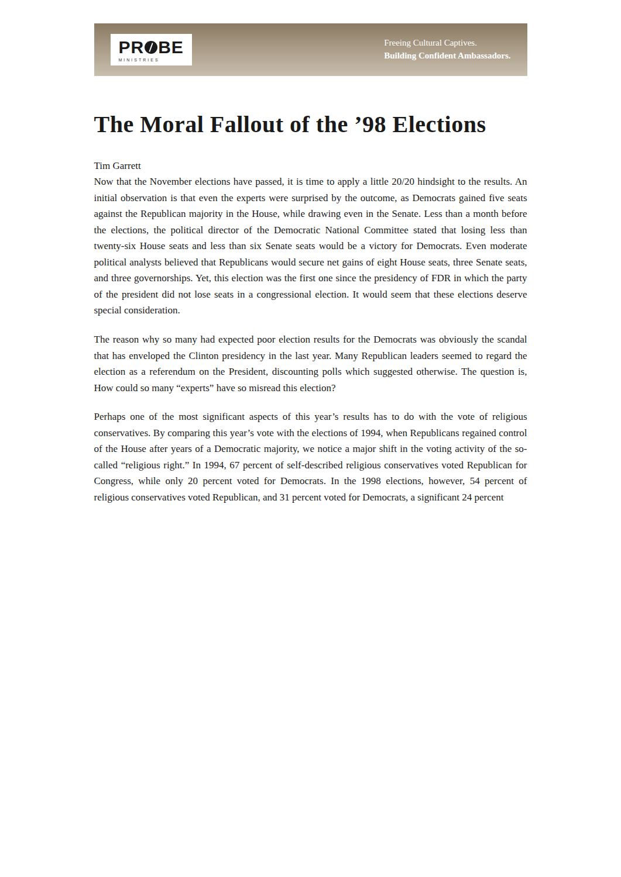PR BE
Ministries
Freeing Cultural Captives.
Building Confident Ambassadors.
The Moral Fallout of the ’98 Elections
Tim Garrett
Now that the November elections have passed, it is time to apply a little 20/20 hindsight to the results. An initial observation is that even the experts were surprised by the outcome, as Democrats gained five seats against the Republican majority in the House, while drawing even in the Senate. Less than a month before the elections, the political director of the Democratic National Committee stated that losing less than twenty-six House seats and less than six Senate seats would be a victory for Democrats. Even moderate political analysts believed that Republicans would secure net gains of eight House seats, three Senate seats, and three governorships. Yet, this election was the first one since the presidency of FDR in which the party of the president did not lose seats in a congressional election. It would seem that these elections deserve special consideration.
The reason why so many had expected poor election results for the Democrats was obviously the scandal that has enveloped the Clinton presidency in the last year. Many Republican leaders seemed to regard the election as a referendum on the President, discounting polls which suggested otherwise. The question is, How could so many “experts” have so misread this election?
Perhaps one of the most significant aspects of this year’s results has to do with the vote of religious conservatives. By comparing this year’s vote with the elections of 1994, when Republicans regained control of the House after years of a Democratic majority, we notice a major shift in the voting activity of the so-called “religious right.” In 1994, 67 percent of self-described religious conservatives voted Republican for Congress, while only 20 percent voted for Democrats. In the 1998 elections, however, 54 percent of religious conservatives voted Republican, and 31 percent voted for Democrats, a significant 24 percent